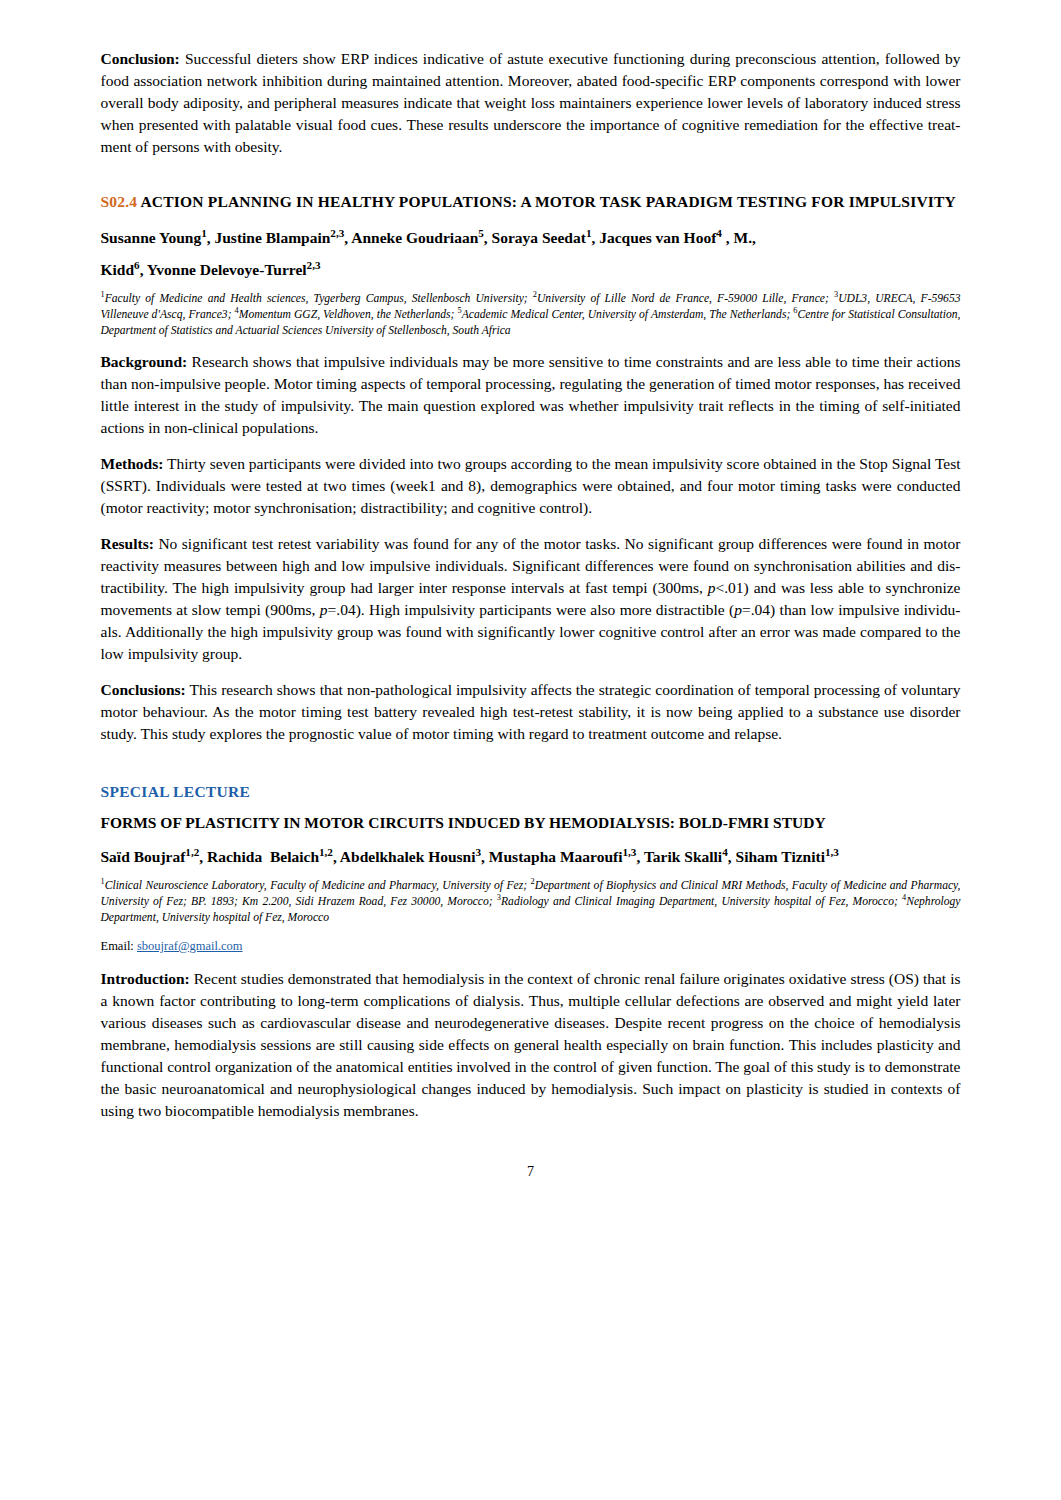Conclusion: Successful dieters show ERP indices indicative of astute executive functioning during preconscious attention, followed by food association network inhibition during maintained attention. Moreover, abated food-specific ERP components correspond with lower overall body adiposity, and peripheral measures indicate that weight loss maintainers experience lower levels of laboratory induced stress when presented with palatable visual food cues. These results underscore the importance of cognitive remediation for the effective treatment of persons with obesity.
S02.4 ACTION PLANNING IN HEALTHY POPULATIONS: A MOTOR TASK PARADIGM TESTING FOR IMPULSIVITY
Susanne Young1, Justine Blampain2,3, Anneke Goudriaan5, Soraya Seedat1, Jacques van Hoof4 , M.,
Kidd6, Yvonne Delevoye-Turrel2,3
1Faculty of Medicine and Health sciences, Tygerberg Campus, Stellenbosch University; 2University of Lille Nord de France, F-59000 Lille, France; 3UDL3, URECA, F-59653 Villeneuve d'Ascq, France3; 4Momentum GGZ, Veldhoven, the Netherlands; 5Academic Medical Center, University of Amsterdam, The Netherlands; 6Centre for Statistical Consultation, Department of Statistics and Actuarial Sciences University of Stellenbosch, South Africa
Background: Research shows that impulsive individuals may be more sensitive to time constraints and are less able to time their actions than non-impulsive people. Motor timing aspects of temporal processing, regulating the generation of timed motor responses, has received little interest in the study of impulsivity. The main question explored was whether impulsivity trait reflects in the timing of self-initiated actions in non-clinical populations.
Methods: Thirty seven participants were divided into two groups according to the mean impulsivity score obtained in the Stop Signal Test (SSRT). Individuals were tested at two times (week1 and 8), demographics were obtained, and four motor timing tasks were conducted (motor reactivity; motor synchronisation; distractibility; and cognitive control).
Results: No significant test retest variability was found for any of the motor tasks. No significant group differences were found in motor reactivity measures between high and low impulsive individuals. Significant differences were found on synchronisation abilities and distractibility. The high impulsivity group had larger inter response intervals at fast tempi (300ms, p<.01) and was less able to synchronize movements at slow tempi (900ms, p=.04). High impulsivity participants were also more distractible (p=.04) than low impulsive individuals. Additionally the high impulsivity group was found with significantly lower cognitive control after an error was made compared to the low impulsivity group.
Conclusions: This research shows that non-pathological impulsivity affects the strategic coordination of temporal processing of voluntary motor behaviour. As the motor timing test battery revealed high test-retest stability, it is now being applied to a substance use disorder study. This study explores the prognostic value of motor timing with regard to treatment outcome and relapse.
Special Lecture
FORMS OF PLASTICITY IN MOTOR CIRCUITS INDUCED BY HEMODIALYSIS: BOLD-FMRI STUDY
Saïd Boujraf1,2, Rachida Belaich1,2, Abdelkhalek Housni3, Mustapha Maaroufi1,3, Tarik Skalli4, Siham Tizniti1,3
1Clinical Neuroscience Laboratory, Faculty of Medicine and Pharmacy, University of Fez; 2Department of Biophysics and Clinical MRI Methods, Faculty of Medicine and Pharmacy, University of Fez; BP. 1893; Km 2.200, Sidi Hrazem Road, Fez 30000, Morocco; 3Radiology and Clinical Imaging Department, University hospital of Fez, Morocco; 4Nephrology Department, University hospital of Fez, Morocco
Email: sboujraf@gmail.com
Introduction: Recent studies demonstrated that hemodialysis in the context of chronic renal failure originates oxidative stress (OS) that is a known factor contributing to long-term complications of dialysis. Thus, multiple cellular defections are observed and might yield later various diseases such as cardiovascular disease and neurodegenerative diseases. Despite recent progress on the choice of hemodialysis membrane, hemodialysis sessions are still causing side effects on general health especially on brain function. This includes plasticity and functional control organization of the anatomical entities involved in the control of given function. The goal of this study is to demonstrate the basic neuroanatomical and neurophysiological changes induced by hemodialysis. Such impact on plasticity is studied in contexts of using two biocompatible hemodialysis membranes.
7